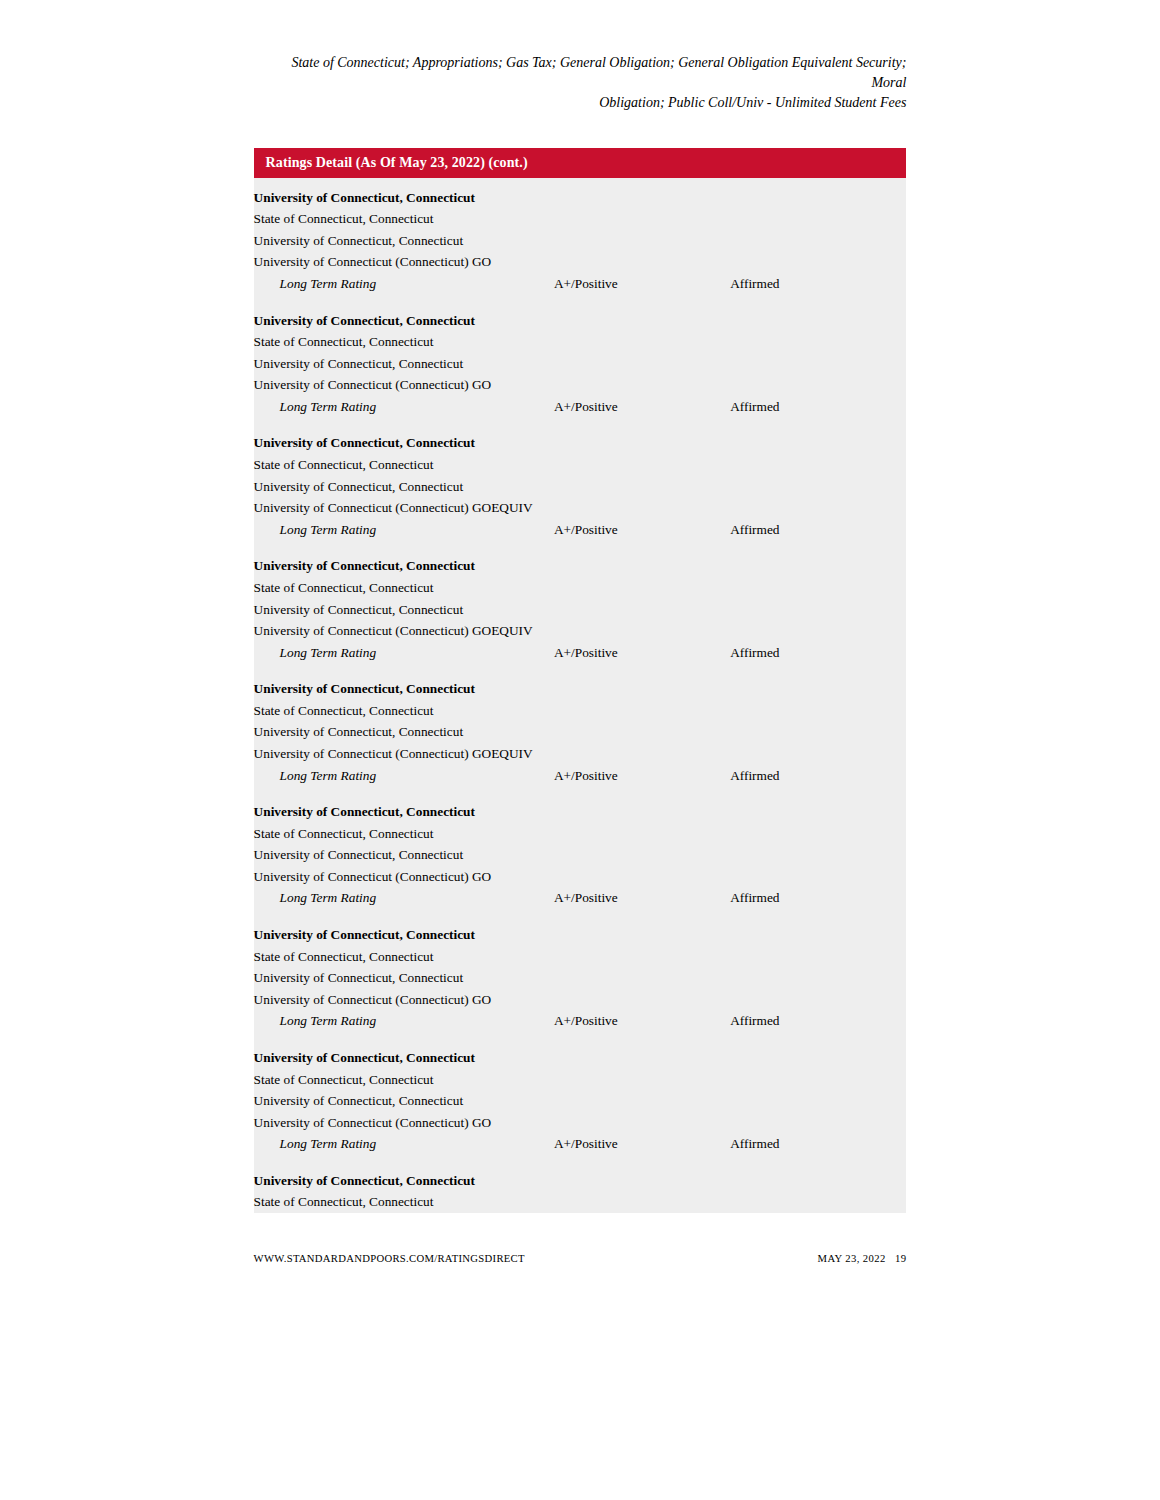State of Connecticut; Appropriations; Gas Tax; General Obligation; General Obligation Equivalent Security; Moral
Obligation; Public Coll/Univ - Unlimited Student Fees
Ratings Detail (As Of May 23, 2022) (cont.)
| University of Connecticut, Connecticut | | |
| State of Connecticut, Connecticut | | |
| University of Connecticut, Connecticut | | |
| University of Connecticut (Connecticut) GO | | |
| Long Term Rating | A+/Positive | Affirmed |
| University of Connecticut, Connecticut | | |
| State of Connecticut, Connecticut | | |
| University of Connecticut, Connecticut | | |
| University of Connecticut (Connecticut) GO | | |
| Long Term Rating | A+/Positive | Affirmed |
| University of Connecticut, Connecticut | | |
| State of Connecticut, Connecticut | | |
| University of Connecticut, Connecticut | | |
| University of Connecticut (Connecticut) GOEQUIV | | |
| Long Term Rating | A+/Positive | Affirmed |
| University of Connecticut, Connecticut | | |
| State of Connecticut, Connecticut | | |
| University of Connecticut, Connecticut | | |
| University of Connecticut (Connecticut) GOEQUIV | | |
| Long Term Rating | A+/Positive | Affirmed |
| University of Connecticut, Connecticut | | |
| State of Connecticut, Connecticut | | |
| University of Connecticut, Connecticut | | |
| University of Connecticut (Connecticut) GOEQUIV | | |
| Long Term Rating | A+/Positive | Affirmed |
| University of Connecticut, Connecticut | | |
| State of Connecticut, Connecticut | | |
| University of Connecticut, Connecticut | | |
| University of Connecticut (Connecticut) GO | | |
| Long Term Rating | A+/Positive | Affirmed |
| University of Connecticut, Connecticut | | |
| State of Connecticut, Connecticut | | |
| University of Connecticut, Connecticut | | |
| University of Connecticut (Connecticut) GO | | |
| Long Term Rating | A+/Positive | Affirmed |
| University of Connecticut, Connecticut | | |
| State of Connecticut, Connecticut | | |
| University of Connecticut, Connecticut | | |
| University of Connecticut (Connecticut) GO | | |
| Long Term Rating | A+/Positive | Affirmed |
| University of Connecticut, Connecticut | | |
| State of Connecticut, Connecticut | | |
www.standardandpoors.com/ratingsdirect MAY 23, 2022 19